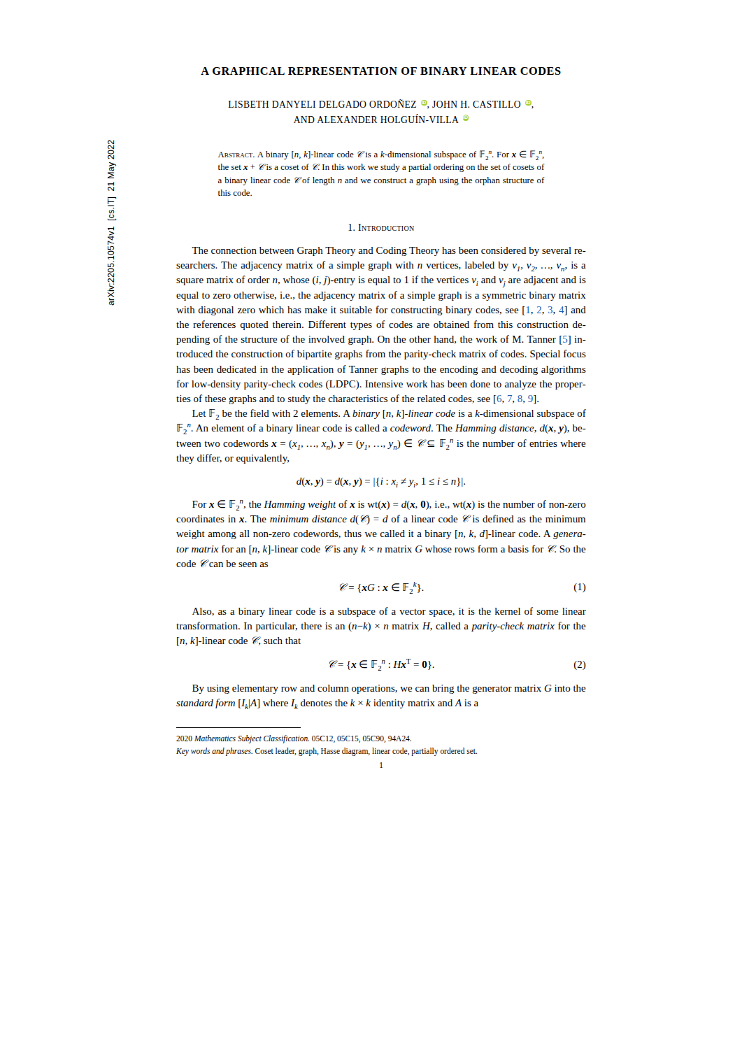arXiv:2205.10574v1 [cs.IT] 21 May 2022
A Graphical Representation of Binary Linear Codes
Lisbeth Danyeli Delgado Ordoñez , John H. Castillo ,
and Alexander Holguín-Villa
Abstract. A binary [n, k]-linear code 𝒞 is a k-dimensional subspace of 𝔽2n. For x ∈ 𝔽2n, the set x + 𝒞 is a coset of 𝒞. In this work we study a partial ordering on the set of cosets of a binary linear code 𝒞 of length n and we construct a graph using the orphan structure of this code.
1. Introduction
The connection between Graph Theory and Coding Theory has been considered by several researchers. The adjacency matrix of a simple graph with n vertices, labeled by v1, v2, …, vn, is a square matrix of order n, whose (i, j)-entry is equal to 1 if the vertices vi and vj are adjacent and is equal to zero otherwise, i.e., the adjacency matrix of a simple graph is a symmetric binary matrix with diagonal zero which has make it suitable for constructing binary codes, see [1, 2, 3, 4] and the references quoted therein. Different types of codes are obtained from this construction depending of the structure of the involved graph. On the other hand, the work of M. Tanner [5] introduced the construction of bipartite graphs from the parity-check matrix of codes. Special focus has been dedicated in the application of Tanner graphs to the encoding and decoding algorithms for low-density parity-check codes (LDPC). Intensive work has been done to analyze the properties of these graphs and to study the characteristics of the related codes, see [6, 7, 8, 9].
Let 𝔽2 be the field with 2 elements. A binary [n, k]-linear code is a k-dimensional subspace of 𝔽2n. An element of a binary linear code is called a codeword. The Hamming distance, d(x, y), between two codewords x = (x1, …, xn), y = (y1, …, yn) ∈ 𝒞 ⊆ 𝔽2n is the number of entries where they differ, or equivalently,
d(x, y) = d(x, y) = |{i : xi ≠ yi, 1 ≤ i ≤ n}|.
For x ∈ 𝔽2n, the Hamming weight of x is wt(x) = d(x, 0), i.e., wt(x) is the number of non-zero coordinates in x. The minimum distance d(𝒞) = d of a linear code 𝒞 is defined as the minimum weight among all non-zero codewords, thus we called it a binary [n, k, d]-linear code. A generator matrix for an [n, k]-linear code 𝒞 is any k × n matrix G whose rows form a basis for 𝒞. So the code 𝒞 can be seen as
𝒞 = {xG : x ∈ 𝔽2k}. (1)
Also, as a binary linear code is a subspace of a vector space, it is the kernel of some linear transformation. In particular, there is an (n−k) × n matrix H, called a parity-check matrix for the [n, k]-linear code 𝒞, such that
𝒞 = {x ∈ 𝔽2n : HxT = 0}. (2)
By using elementary row and column operations, we can bring the generator matrix G into the standard form [Ik|A] where Ik denotes the k × k identity matrix and A is a
2020 Mathematics Subject Classification. 05C12, 05C15, 05C90, 94A24.
Key words and phrases. Coset leader, graph, Hasse diagram, linear code, partially ordered set.
1